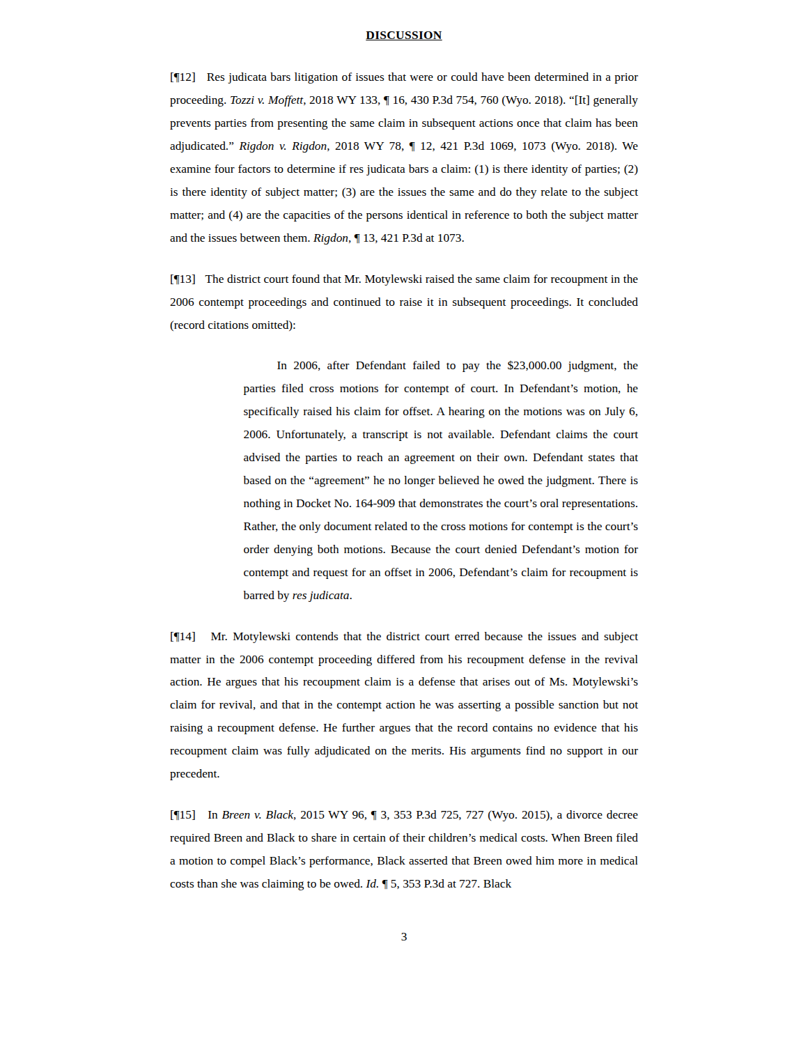DISCUSSION
[¶12] Res judicata bars litigation of issues that were or could have been determined in a prior proceeding. Tozzi v. Moffett, 2018 WY 133, ¶ 16, 430 P.3d 754, 760 (Wyo. 2018). “[It] generally prevents parties from presenting the same claim in subsequent actions once that claim has been adjudicated.” Rigdon v. Rigdon, 2018 WY 78, ¶ 12, 421 P.3d 1069, 1073 (Wyo. 2018). We examine four factors to determine if res judicata bars a claim: (1) is there identity of parties; (2) is there identity of subject matter; (3) are the issues the same and do they relate to the subject matter; and (4) are the capacities of the persons identical in reference to both the subject matter and the issues between them. Rigdon, ¶ 13, 421 P.3d at 1073.
[¶13] The district court found that Mr. Motylewski raised the same claim for recoupment in the 2006 contempt proceedings and continued to raise it in subsequent proceedings. It concluded (record citations omitted):
In 2006, after Defendant failed to pay the $23,000.00 judgment, the parties filed cross motions for contempt of court. In Defendant’s motion, he specifically raised his claim for offset. A hearing on the motions was on July 6, 2006. Unfortunately, a transcript is not available. Defendant claims the court advised the parties to reach an agreement on their own. Defendant states that based on the “agreement” he no longer believed he owed the judgment. There is nothing in Docket No. 164-909 that demonstrates the court’s oral representations. Rather, the only document related to the cross motions for contempt is the court’s order denying both motions. Because the court denied Defendant’s motion for contempt and request for an offset in 2006, Defendant’s claim for recoupment is barred by res judicata.
[¶14] Mr. Motylewski contends that the district court erred because the issues and subject matter in the 2006 contempt proceeding differed from his recoupment defense in the revival action. He argues that his recoupment claim is a defense that arises out of Ms. Motylewski’s claim for revival, and that in the contempt action he was asserting a possible sanction but not raising a recoupment defense. He further argues that the record contains no evidence that his recoupment claim was fully adjudicated on the merits. His arguments find no support in our precedent.
[¶15] In Breen v. Black, 2015 WY 96, ¶ 3, 353 P.3d 725, 727 (Wyo. 2015), a divorce decree required Breen and Black to share in certain of their children’s medical costs. When Breen filed a motion to compel Black’s performance, Black asserted that Breen owed him more in medical costs than she was claiming to be owed. Id. ¶ 5, 353 P.3d at 727. Black
3